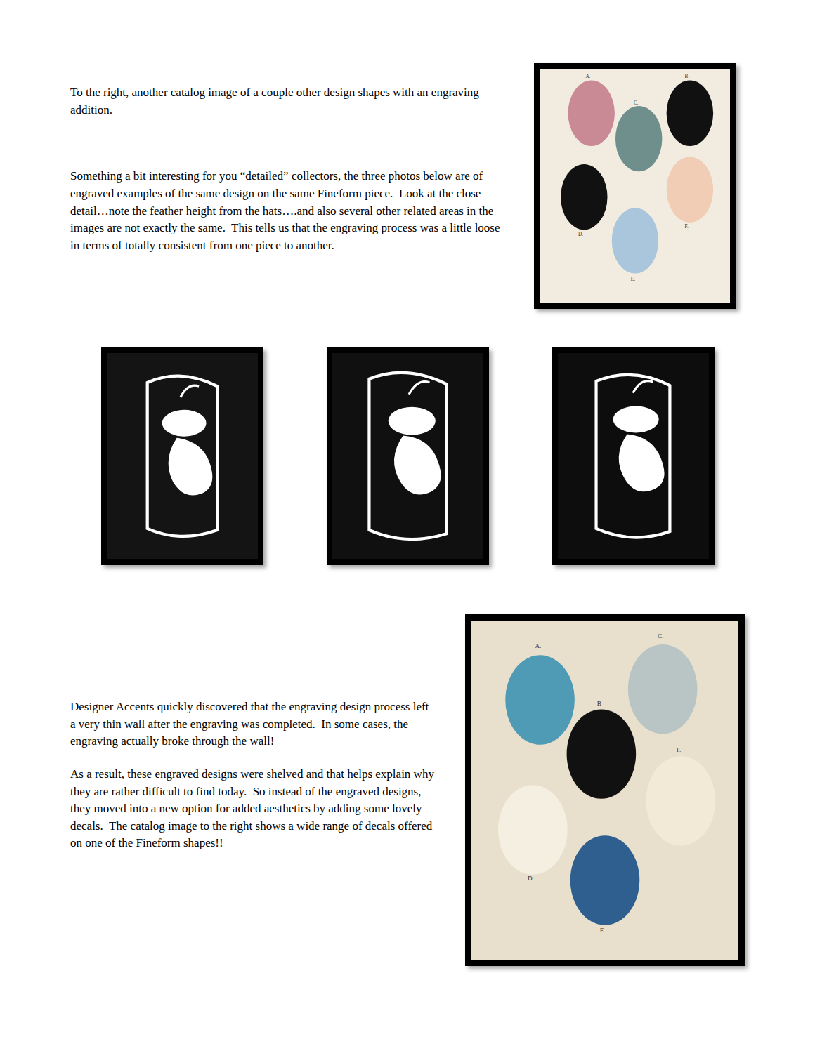To the right, another catalog image of a couple other design shapes with an engraving addition.
Something a bit interesting for you “detailed” collectors, the three photos below are of engraved examples of the same design on the same Fineform piece. Look at the close detail…note the feather height from the hats….and also several other related areas in the images are not exactly the same. This tells us that the engraving process was a little loose in terms of totally consistent from one piece to another.
Designer Accents quickly discovered that the engraving design process left a very thin wall after the engraving was completed. In some cases, the engraving actually broke through the wall!
As a result, these engraved designs were shelved and that helps explain why they are rather difficult to find today. So instead of the engraved designs, they moved into a new option for added aesthetics by adding some lovely decals. The catalog image to the right shows a wide range of decals offered on one of the Fineform shapes!!